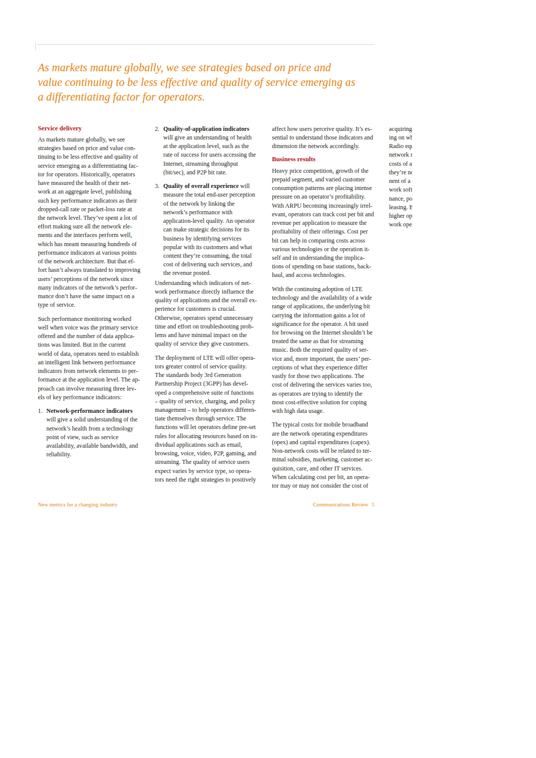As markets mature globally, we see strategies based on price and value continuing to be less effective and quality of service emerging as a differentiating factor for operators.
Service delivery
As markets mature globally, we see strategies based on price and value continuing to be less effective and quality of service emerging as a differentiating factor for operators. Historically, operators have measured the health of their network at an aggregate level, publishing such key performance indicators as their dropped-call rate or packet-loss rate at the network level. They’ve spent a lot of effort making sure all the network elements and the interfaces perform well, which has meant measuring hundreds of performance indicators at various points of the network architecture. But that effort hasn’t always translated to improving users’ perceptions of the network since many indicators of the network’s performance don’t have the same impact on a type of service.
Such performance monitoring worked well when voice was the primary service offered and the number of data applications was limited. But in the current world of data, operators need to establish an intelligent link between performance indicators from network elements to performance at the application level. The approach can involve measuring three levels of key performance indicators:
Network-performance indicators will give a solid understanding of the network’s health from a technology point of view, such as service availability, available bandwidth, and reliability.
Quality-of-application indicators will give an understanding of health at the application level, such as the rate of success for users accessing the Internet, streaming throughput (bit/sec), and P2P bit rate.
Quality of overall experience will measure the total end-user perception of the network by linking the network’s performance with application-level quality. An operator can make strategic decisions for its business by identifying services popular with its customers and what content they’re consuming, the total cost of delivering such services, and the revenue posted.
Understanding which indicators of network performance directly influence the quality of applications and the overall experience for customers is crucial. Otherwise, operators spend unnecessary time and effort on troubleshooting problems and have minimal impact on the quality of service they give customers.
The deployment of LTE will offer operators greater control of service quality. The standards body 3rd Generation Partnership Project (3GPP) has developed a comprehensive suite of functions – quality of service, charging, and policy management – to help operators differentiate themselves through service. The functions will let operators define pre-set rules for allocating resources based on individual applications such as email, browsing, voice, video, P2P, gaming, and streaming. The quality of service users expect varies by service type, so operators need the right strategies to positively affect how users perceive quality. It’s essential to understand those indicators and dimension the network accordingly.
Business results
Heavy price competition, growth of the prepaid segment, and varied customer consumption patterns are placing intense pressure on an operator’s profitability. With ARPU becoming increasingly irrelevant, operators can track cost per bit and revenue per application to measure the profitability of their offerings. Cost per bit can help in comparing costs across various technologies or the operation itself and in understanding the implications of spending on base stations, backhaul, and access technologies.
With the continuing adoption of LTE technology and the availability of a wide range of applications, the underlying bit carrying the information gains a lot of significance for the operator. A bit used for browsing on the Internet shouldn’t be treated the same as that for streaming music. Both the required quality of service and, more important, the users’ perceptions of what they experience differ vastly for those two applications. The cost of delivering the services varies too, as operators are trying to identify the most cost-effective solution for coping with high data usage.
The typical costs for mobile broadband are the network operating expenditures (opex) and capital expenditures (capex). Non-network costs will be related to terminal subsidies, marketing, customer acquisition, care, and other IT services. When calculating cost per bit, an operator may or may not consider the cost of acquiring and building the site, depending on when the cell site was launched. Radio equipment, transport, and the core network make up the rest of the capex costs of a cell site but – relatively – they’re not that high. The opex component of a cell site includes site rental, network software and hardware maintenance, power consumption, and backhaul leasing. Because mobile networks have a higher opex than capex, lowering the network opex is essential.
New metrics for a changing industry
Communications Review5